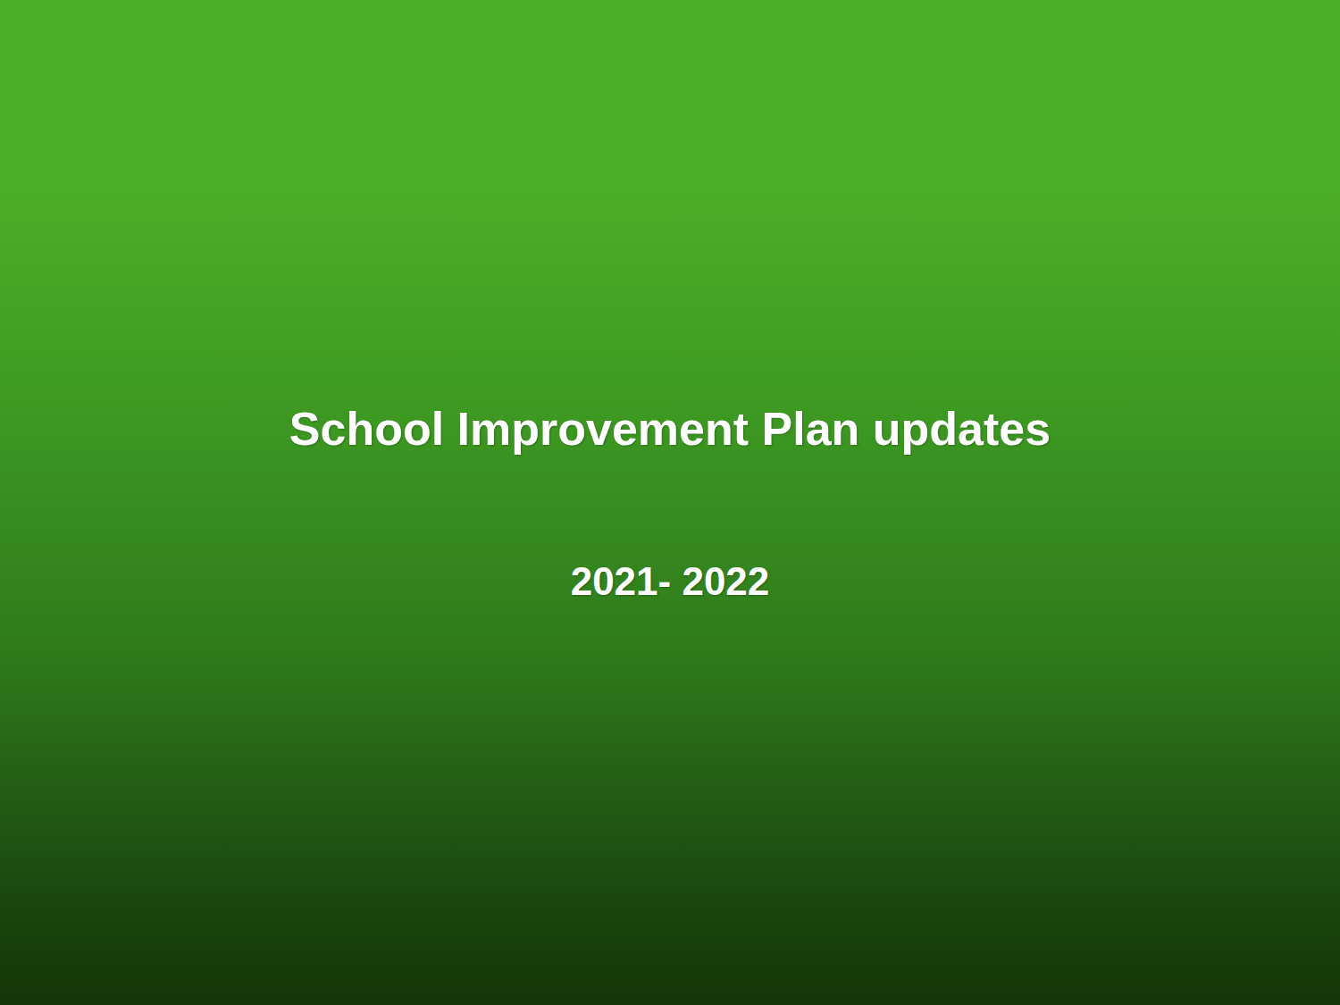School Improvement Plan updates
2021- 2022